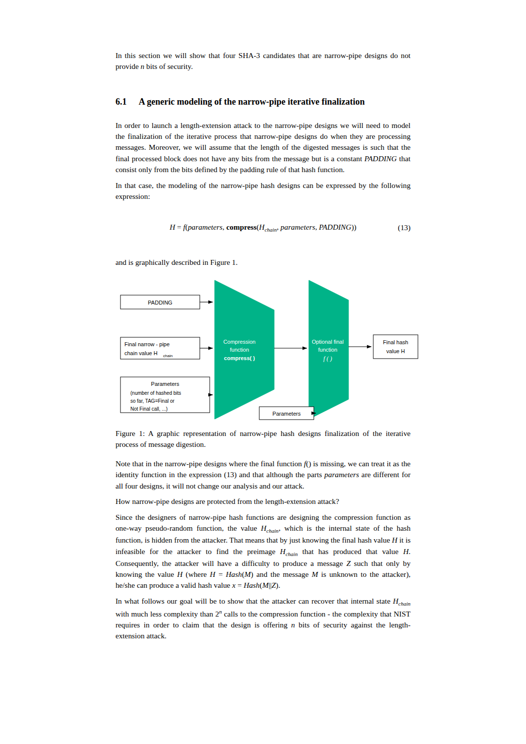In this section we will show that four SHA-3 candidates that are narrow-pipe designs do not provide n bits of security.
6.1 A generic modeling of the narrow-pipe iterative finalization
In order to launch a length-extension attack to the narrow-pipe designs we will need to model the finalization of the iterative process that narrow-pipe designs do when they are processing messages. Moreover, we will assume that the length of the digested messages is such that the final processed block does not have any bits from the message but is a constant PADDING that consist only from the bits defined by the padding rule of that hash function.
In that case, the modeling of the narrow-pipe hash designs can be expressed by the following expression:
H = f(parameters, compress(Hchain, parameters, PADDING)) (13)
and is graphically described in Figure 1.
PADDING Final narrow - pipe chain value H chain Parameters (number of hashed bits so far, TAG=Final or Not Final call, ...) Parameters Final hash value H Compression function compress( ) Optional final function f ( )
Figure 1: A graphic representation of narrow-pipe hash designs finalization of the iterative process of message digestion.
Note that in the narrow-pipe designs where the final function f() is missing, we can treat it as the identity function in the expression (13) and that although the parts parameters are different for all four designs, it will not change our analysis and our attack.
How narrow-pipe designs are protected from the length-extension attack?
Since the designers of narrow-pipe hash functions are designing the compression function as one-way pseudo-random function, the value Hchain, which is the internal state of the hash function, is hidden from the attacker. That means that by just knowing the final hash value H it is infeasible for the attacker to find the preimage Hchain that has produced that value H. Consequently, the attacker will have a difficulty to produce a message Z such that only by knowing the value H (where H = Hash(M) and the message M is unknown to the attacker), he/she can produce a valid hash value x = Hash(M||Z).
In what follows our goal will be to show that the attacker can recover that internal state Hchain with much less complexity than 2n calls to the compression function - the complexity that NIST requires in order to claim that the design is offering n bits of security against the length-extension attack.